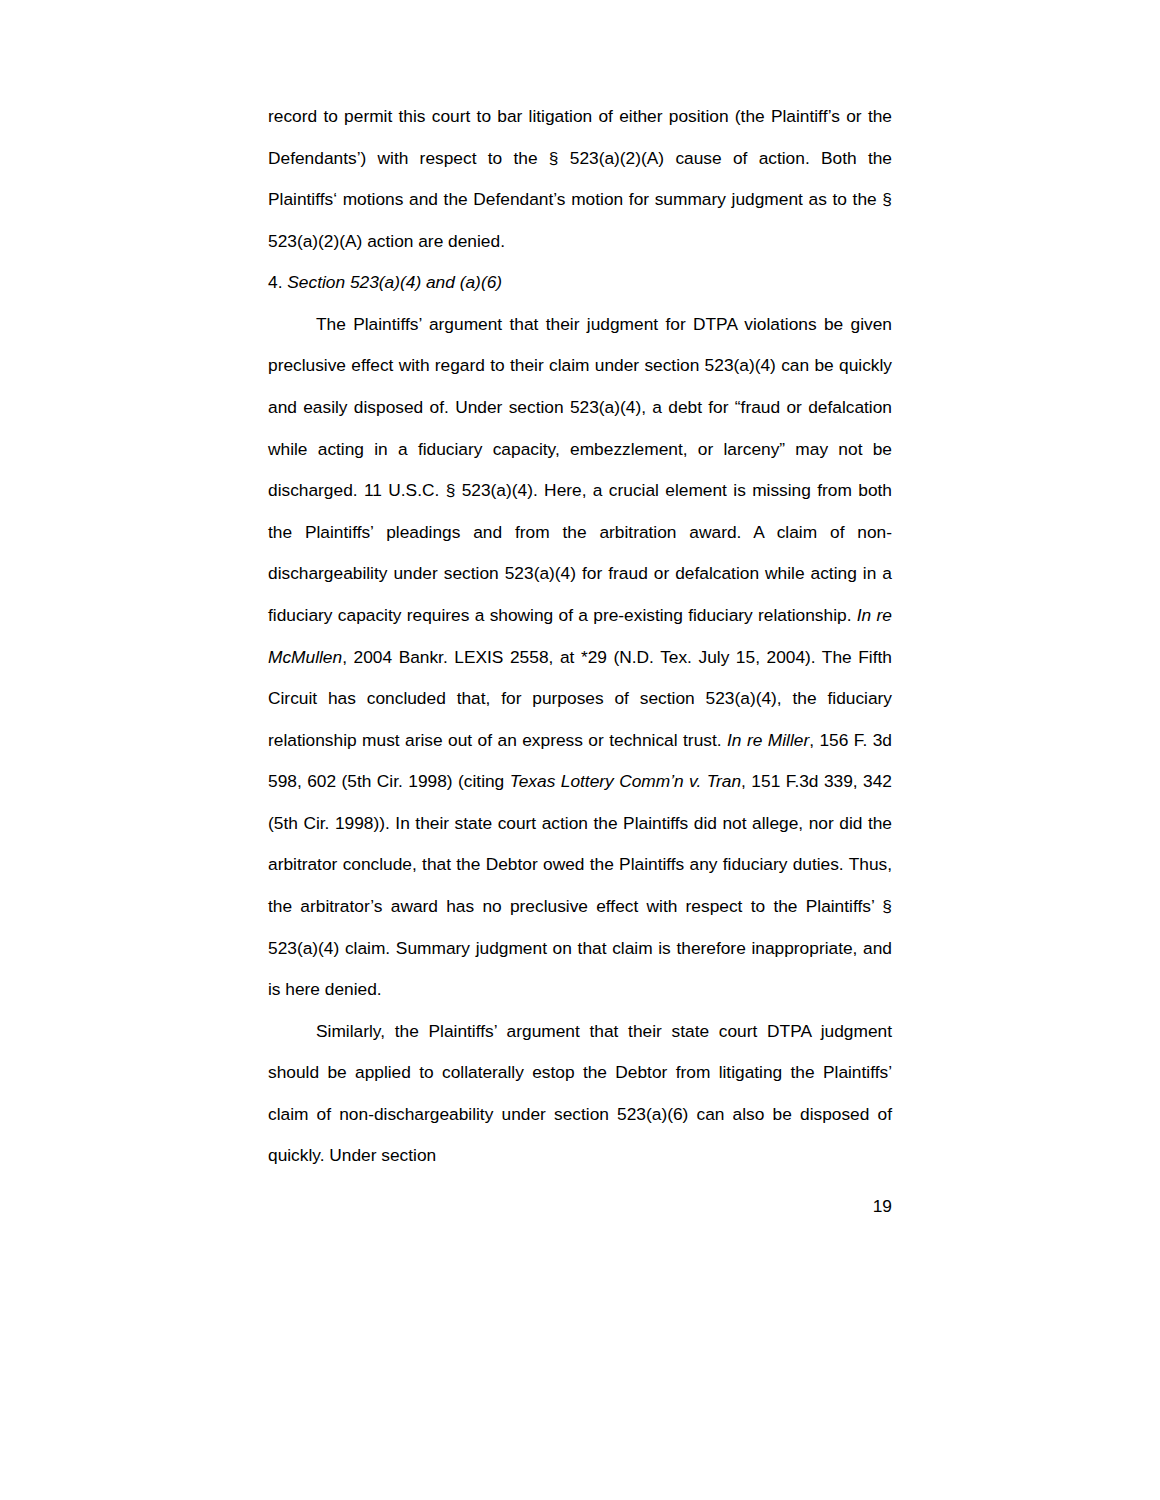record to permit this court to bar litigation of either position (the Plaintiff’s or the Defendants’) with respect to the § 523(a)(2)(A) cause of action. Both the Plaintiffs‘ motions and the Defendant’s motion for summary judgment as to the § 523(a)(2)(A) action are denied.
4. Section 523(a)(4) and (a)(6)
The Plaintiffs’ argument that their judgment for DTPA violations be given preclusive effect with regard to their claim under section 523(a)(4) can be quickly and easily disposed of. Under section 523(a)(4), a debt for “fraud or defalcation while acting in a fiduciary capacity, embezzlement, or larceny” may not be discharged. 11 U.S.C. § 523(a)(4). Here, a crucial element is missing from both the Plaintiffs’ pleadings and from the arbitration award. A claim of non-dischargeability under section 523(a)(4) for fraud or defalcation while acting in a fiduciary capacity requires a showing of a pre-existing fiduciary relationship. In re McMullen, 2004 Bankr. LEXIS 2558, at *29 (N.D. Tex. July 15, 2004). The Fifth Circuit has concluded that, for purposes of section 523(a)(4), the fiduciary relationship must arise out of an express or technical trust. In re Miller, 156 F. 3d 598, 602 (5th Cir. 1998) (citing Texas Lottery Comm’n v. Tran, 151 F.3d 339, 342 (5th Cir. 1998)). In their state court action the Plaintiffs did not allege, nor did the arbitrator conclude, that the Debtor owed the Plaintiffs any fiduciary duties. Thus, the arbitrator’s award has no preclusive effect with respect to the Plaintiffs’ § 523(a)(4) claim. Summary judgment on that claim is therefore inappropriate, and is here denied.
Similarly, the Plaintiffs’ argument that their state court DTPA judgment should be applied to collaterally estop the Debtor from litigating the Plaintiffs’ claim of non-dischargeability under section 523(a)(6) can also be disposed of quickly. Under section
19